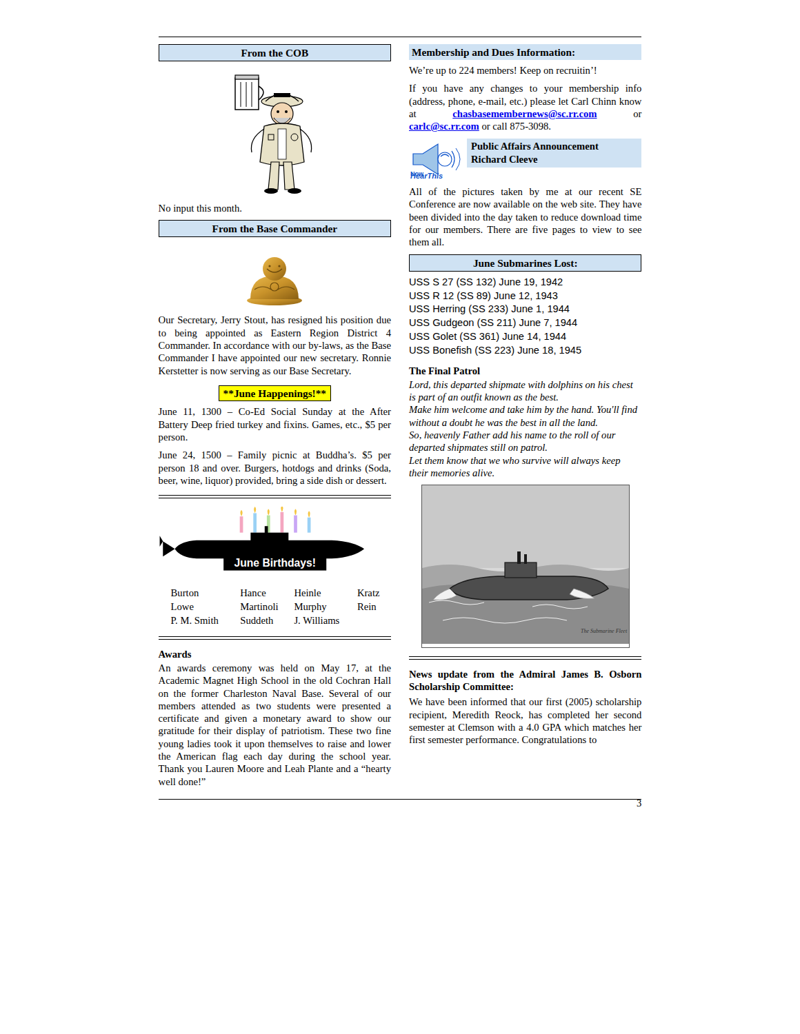From the COB
No input this month.
From the Base Commander
Our Secretary, Jerry Stout, has resigned his position due to being appointed as Eastern Region District 4 Commander. In accordance with our by-laws, as the Base Commander I have appointed our new secretary. Ronnie Kerstetter is now serving as our Base Secretary.
**June Happenings!**
June 11, 1300 – Co-Ed Social Sunday at the After Battery Deep fried turkey and fixins. Games, etc., $5 per person.
June 24, 1500 – Family picnic at Buddha’s. $5 per person 18 and over. Burgers, hotdogs and drinks (Soda, beer, wine, liquor) provided, bring a side dish or dessert.
June Birthdays! June Birthdays!
| Burton | Hance | Heinle | Kratz |
| Lowe | Martinoli | Murphy | Rein |
| P. M. Smith | Suddeth | J. Williams | |
Awards
An awards ceremony was held on May 17, at the Academic Magnet High School in the old Cochran Hall on the former Charleston Naval Base. Several of our members attended as two students were presented a certificate and given a monetary award to show our gratitude for their display of patriotism. These two fine young ladies took it upon themselves to raise and lower the American flag each day during the school year. Thank you Lauren Moore and Leah Plante and a “hearty well done!”
Membership and Dues Information:
We’re up to 224 members! Keep on recruitin’!
If you have any changes to your membership info (address, phone, e-mail, etc.) please let Carl Chinn know at chasbasemembernews@sc.rr.com or carlc@sc.rr.com or call 875-3098.
Now HearThis
Public Affairs Announcement
Richard Cleeve
All of the pictures taken by me at our recent SE Conference are now available on the web site. They have been divided into the day taken to reduce download time for our members. There are five pages to view to see them all.
June Submarines Lost:
USS S 27 (SS 132) June 19, 1942
USS R 12 (SS 89) June 12, 1943
USS Herring (SS 233) June 1, 1944
USS Gudgeon (SS 211) June 7, 1944
USS Golet (SS 361) June 14, 1944
USS Bonefish (SS 223) June 18, 1945
The Final Patrol
Lord, this departed shipmate with dolphins on his chest is part of an outfit known as the best.
Make him welcome and take him by the hand. You'll find without a doubt he was the best in all the land.
So, heavenly Father add his name to the roll of our departed shipmates still on patrol.
Let them know that we who survive will always keep their memories alive.
The Submarine Fleet
News update from the Admiral James B. Osborn Scholarship Committee:
We have been informed that our first (2005) scholarship recipient, Meredith Reock, has completed her second semester at Clemson with a 4.0 GPA which matches her first semester performance. Congratulations to
3